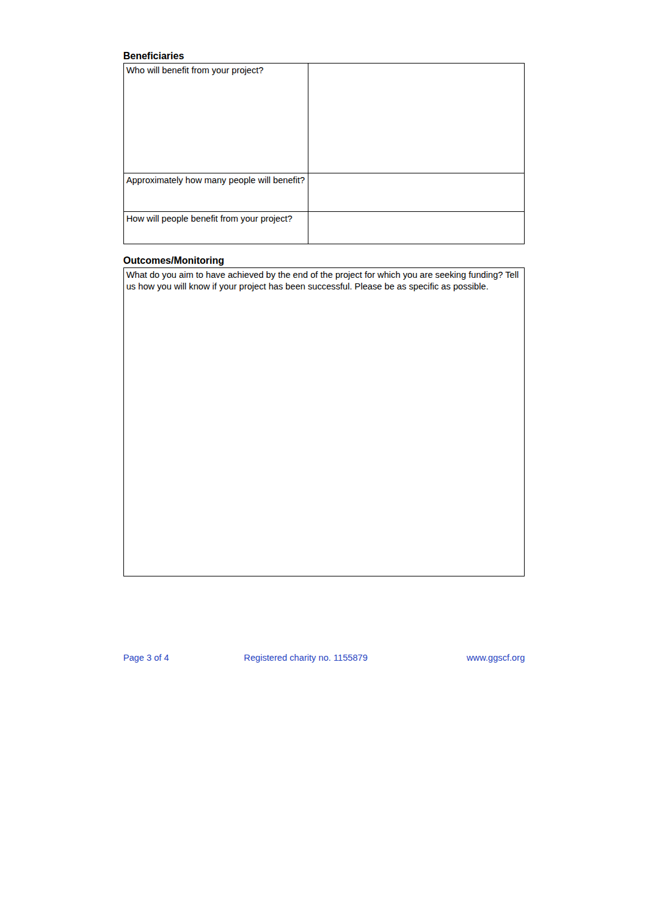Beneficiaries
| Who will benefit from your project? | |
| Approximately how many people will benefit? | |
| How will people benefit from your project? | |
Outcomes/Monitoring
| What do you aim to have achieved by the end of the project for which you are seeking funding? Tell us how you will know if your project has been successful. Please be as specific as possible. |
Page 3 of 4 Registered charity no. 1155879 www.ggscf.org